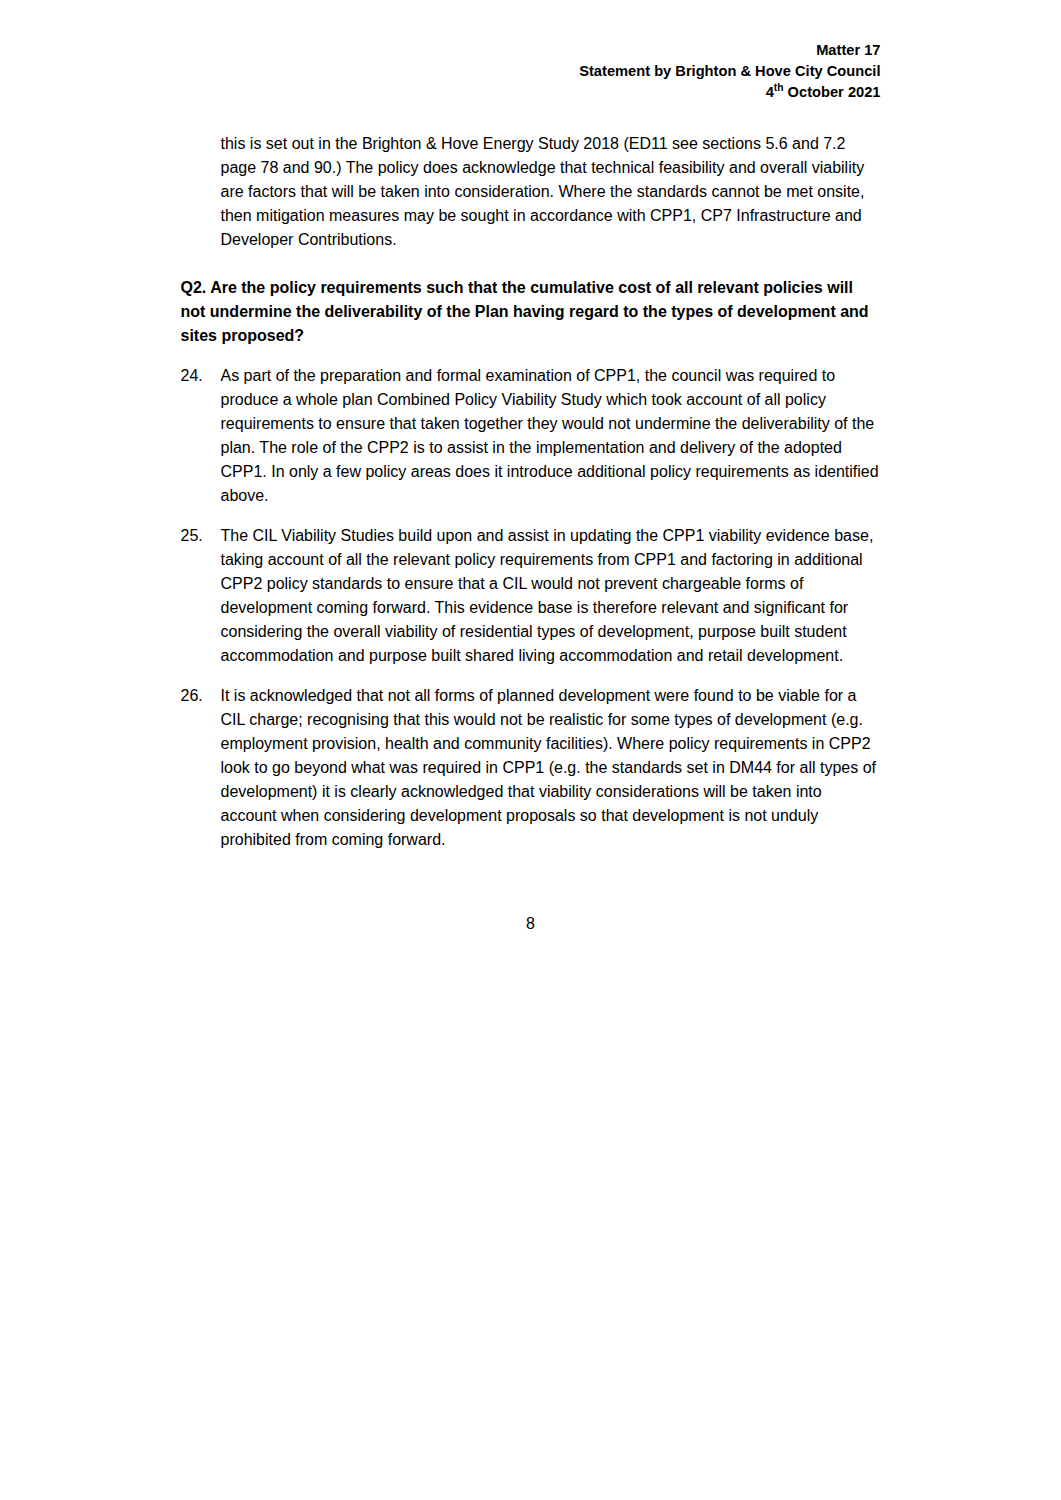Matter 17
Statement by Brighton & Hove City Council
4th October 2021
this is set out in the Brighton & Hove Energy Study 2018 (ED11 see sections 5.6 and 7.2 page 78 and 90.) The policy does acknowledge that technical feasibility and overall viability are factors that will be taken into consideration. Where the standards cannot be met onsite, then mitigation measures may be sought in accordance with CPP1, CP7 Infrastructure and Developer Contributions.
Q2. Are the policy requirements such that the cumulative cost of all relevant policies will not undermine the deliverability of the Plan having regard to the types of development and sites proposed?
24. As part of the preparation and formal examination of CPP1, the council was required to produce a whole plan Combined Policy Viability Study which took account of all policy requirements to ensure that taken together they would not undermine the deliverability of the plan. The role of the CPP2 is to assist in the implementation and delivery of the adopted CPP1. In only a few policy areas does it introduce additional policy requirements as identified above.
25. The CIL Viability Studies build upon and assist in updating the CPP1 viability evidence base, taking account of all the relevant policy requirements from CPP1 and factoring in additional CPP2 policy standards to ensure that a CIL would not prevent chargeable forms of development coming forward. This evidence base is therefore relevant and significant for considering the overall viability of residential types of development, purpose built student accommodation and purpose built shared living accommodation and retail development.
26. It is acknowledged that not all forms of planned development were found to be viable for a CIL charge; recognising that this would not be realistic for some types of development (e.g. employment provision, health and community facilities). Where policy requirements in CPP2 look to go beyond what was required in CPP1 (e.g. the standards set in DM44 for all types of development) it is clearly acknowledged that viability considerations will be taken into account when considering development proposals so that development is not unduly prohibited from coming forward.
8